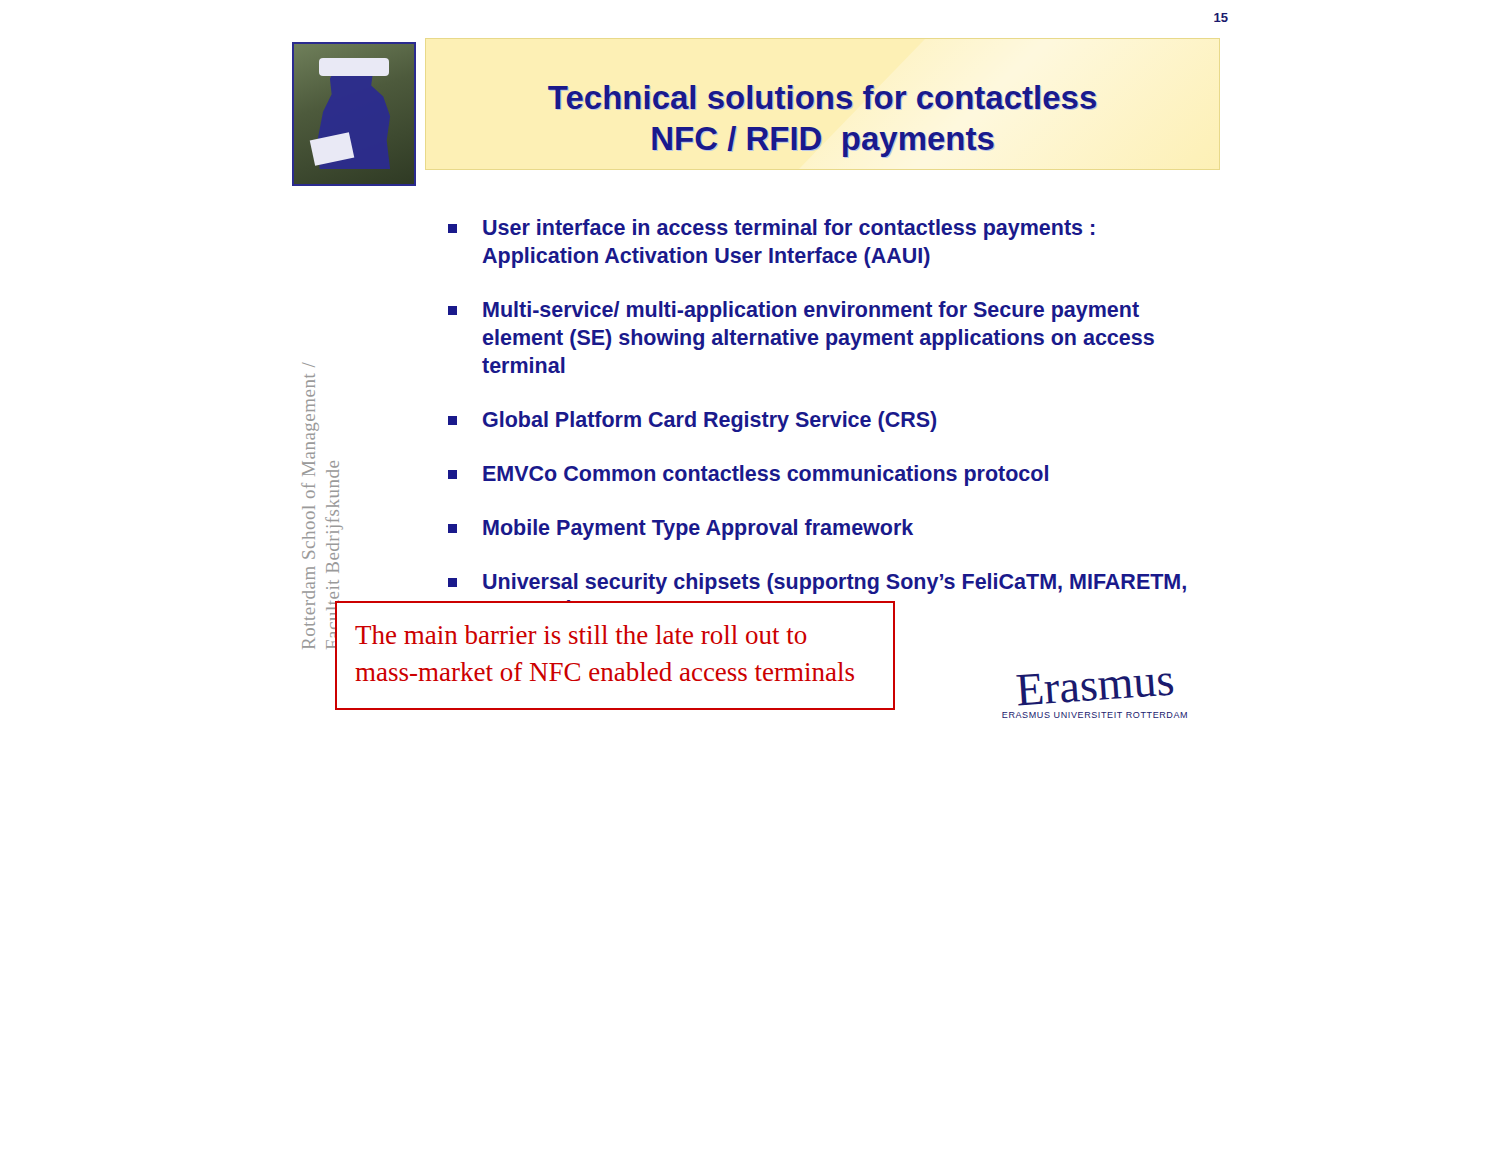15
Technical solutions for contactless
NFC / RFID payments
Rotterdam School of Management / Faculteit Bedrijfskunde
User interface in access terminal for contactless payments : Application Activation User Interface (AAUI)
Multi-service/ multi-application environment for Secure payment element (SE) showing alternative payment applications on access terminal
Global Platform Card Registry Service (CRS)
EMVCo Common contactless communications protocol
Mobile Payment Type Approval framework
Universal security chipsets (supportng Sony’s FeliCaTM, MIFARETM, Java TM)
The main barrier is still the late roll out to mass-market of NFC enabled access terminals
Erasmus
ERASMUS UNIVERSITEIT ROTTERDAM